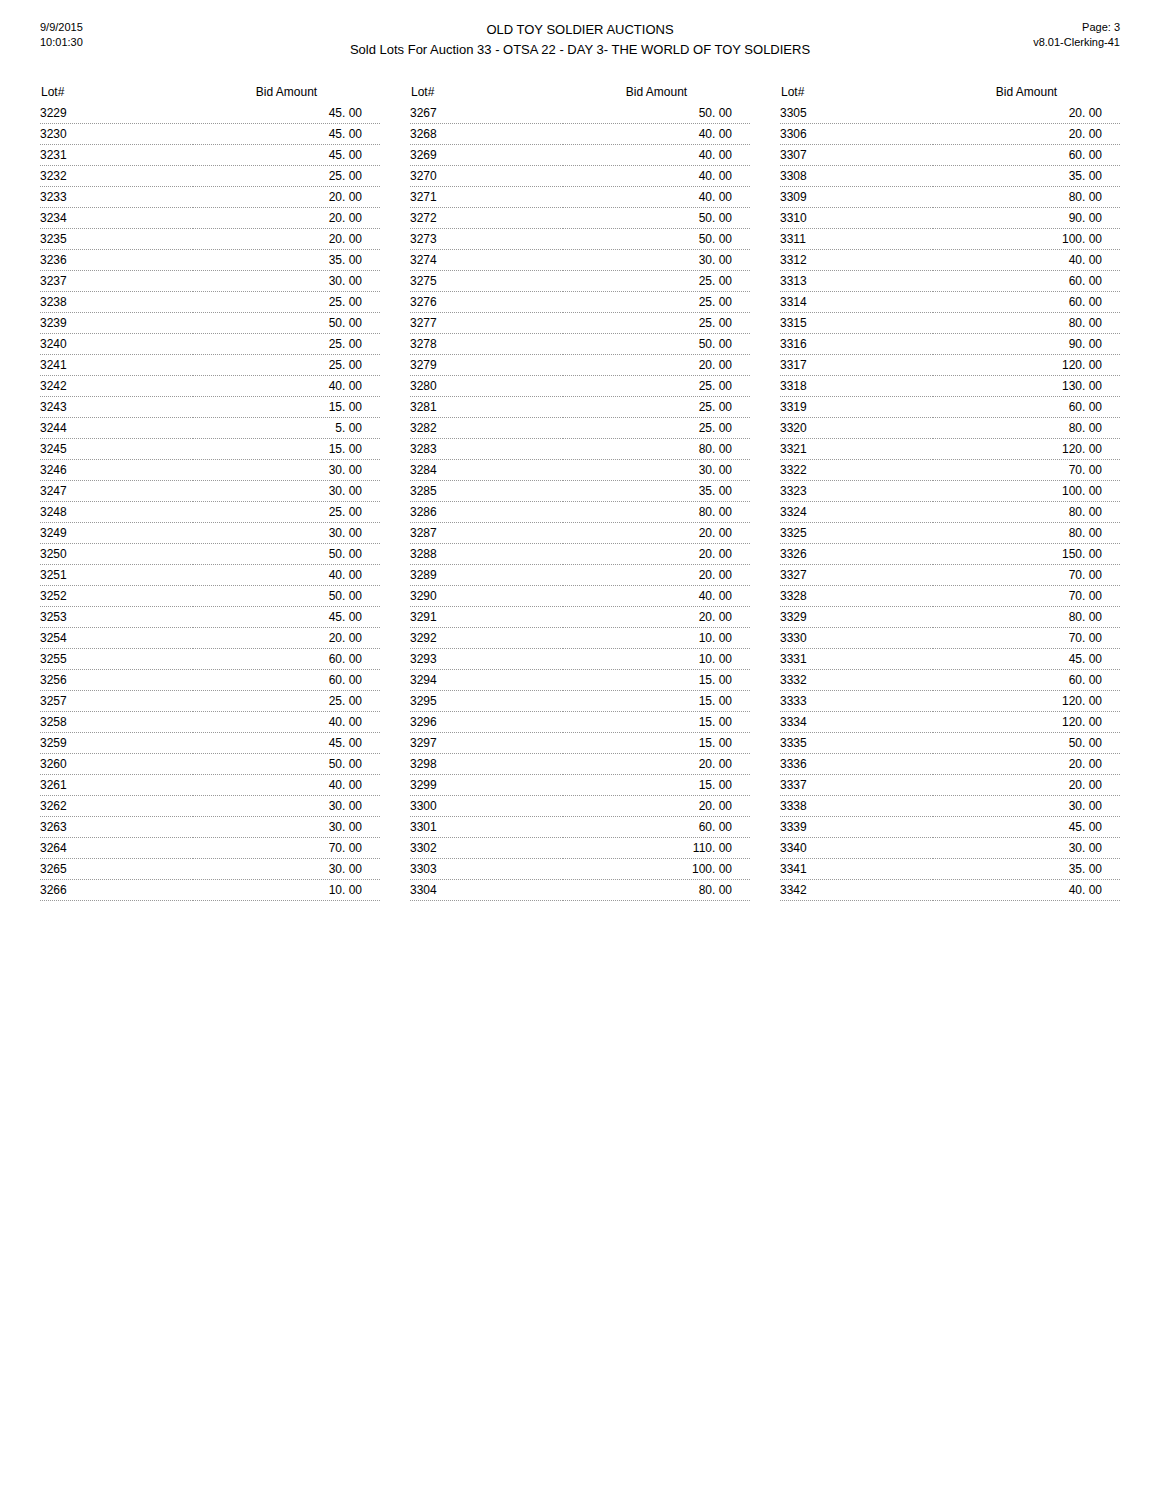9/9/2015
10:01:30
Page: 3
v8.01-Clerking-41
OLD TOY SOLDIER AUCTIONS
Sold Lots For Auction 33 - OTSA 22 - DAY 3- THE WORLD OF TOY SOLDIERS
| Lot# | Bid Amount |
| --- | --- |
| 3229 | 45. 00 |
| 3230 | 45. 00 |
| 3231 | 45. 00 |
| 3232 | 25. 00 |
| 3233 | 20. 00 |
| 3234 | 20. 00 |
| 3235 | 20. 00 |
| 3236 | 35. 00 |
| 3237 | 30. 00 |
| 3238 | 25. 00 |
| 3239 | 50. 00 |
| 3240 | 25. 00 |
| 3241 | 25. 00 |
| 3242 | 40. 00 |
| 3243 | 15. 00 |
| 3244 | 5. 00 |
| 3245 | 15. 00 |
| 3246 | 30. 00 |
| 3247 | 30. 00 |
| 3248 | 25. 00 |
| 3249 | 30. 00 |
| 3250 | 50. 00 |
| 3251 | 40. 00 |
| 3252 | 50. 00 |
| 3253 | 45. 00 |
| 3254 | 20. 00 |
| 3255 | 60. 00 |
| 3256 | 60. 00 |
| 3257 | 25. 00 |
| 3258 | 40. 00 |
| 3259 | 45. 00 |
| 3260 | 50. 00 |
| 3261 | 40. 00 |
| 3262 | 30. 00 |
| 3263 | 30. 00 |
| 3264 | 70. 00 |
| 3265 | 30. 00 |
| 3266 | 10. 00 |
| Lot# | Bid Amount |
| --- | --- |
| 3267 | 50. 00 |
| 3268 | 40. 00 |
| 3269 | 40. 00 |
| 3270 | 40. 00 |
| 3271 | 40. 00 |
| 3272 | 50. 00 |
| 3273 | 50. 00 |
| 3274 | 30. 00 |
| 3275 | 25. 00 |
| 3276 | 25. 00 |
| 3277 | 25. 00 |
| 3278 | 50. 00 |
| 3279 | 20. 00 |
| 3280 | 25. 00 |
| 3281 | 25. 00 |
| 3282 | 25. 00 |
| 3283 | 80. 00 |
| 3284 | 30. 00 |
| 3285 | 35. 00 |
| 3286 | 80. 00 |
| 3287 | 20. 00 |
| 3288 | 20. 00 |
| 3289 | 20. 00 |
| 3290 | 40. 00 |
| 3291 | 20. 00 |
| 3292 | 10. 00 |
| 3293 | 10. 00 |
| 3294 | 15. 00 |
| 3295 | 15. 00 |
| 3296 | 15. 00 |
| 3297 | 15. 00 |
| 3298 | 20. 00 |
| 3299 | 15. 00 |
| 3300 | 20. 00 |
| 3301 | 60. 00 |
| 3302 | 110. 00 |
| 3303 | 100. 00 |
| 3304 | 80. 00 |
| Lot# | Bid Amount |
| --- | --- |
| 3305 | 20. 00 |
| 3306 | 20. 00 |
| 3307 | 60. 00 |
| 3308 | 35. 00 |
| 3309 | 80. 00 |
| 3310 | 90. 00 |
| 3311 | 100. 00 |
| 3312 | 40. 00 |
| 3313 | 60. 00 |
| 3314 | 60. 00 |
| 3315 | 80. 00 |
| 3316 | 90. 00 |
| 3317 | 120. 00 |
| 3318 | 130. 00 |
| 3319 | 60. 00 |
| 3320 | 80. 00 |
| 3321 | 120. 00 |
| 3322 | 70. 00 |
| 3323 | 100. 00 |
| 3324 | 80. 00 |
| 3325 | 80. 00 |
| 3326 | 150. 00 |
| 3327 | 70. 00 |
| 3328 | 70. 00 |
| 3329 | 80. 00 |
| 3330 | 70. 00 |
| 3331 | 45. 00 |
| 3332 | 60. 00 |
| 3333 | 120. 00 |
| 3334 | 120. 00 |
| 3335 | 50. 00 |
| 3336 | 20. 00 |
| 3337 | 20. 00 |
| 3338 | 30. 00 |
| 3339 | 45. 00 |
| 3340 | 30. 00 |
| 3341 | 35. 00 |
| 3342 | 40. 00 |